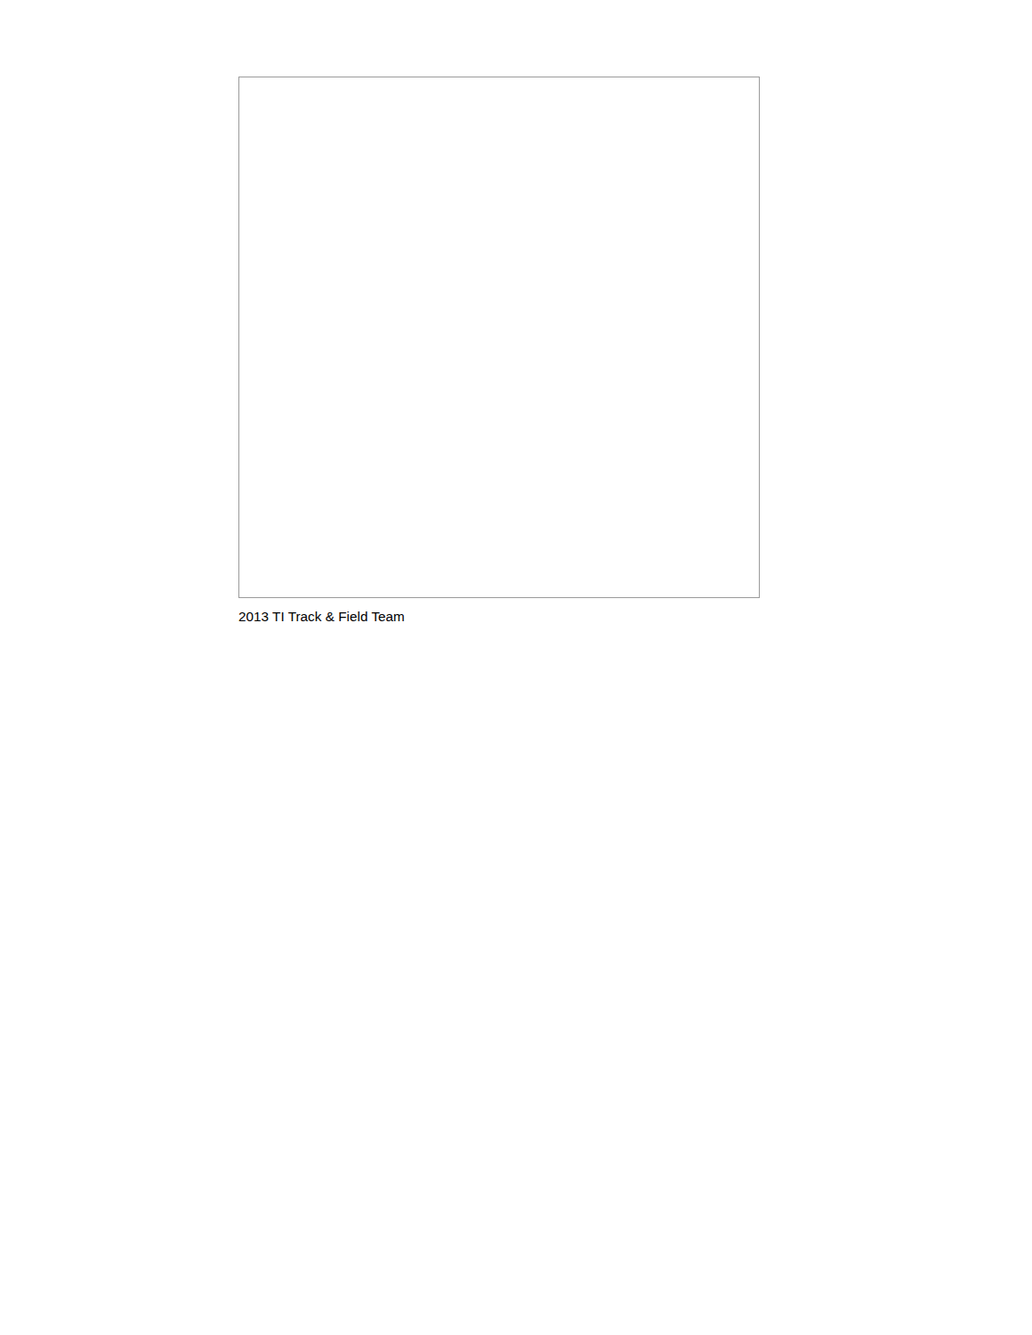2013 TI Track & Field Team